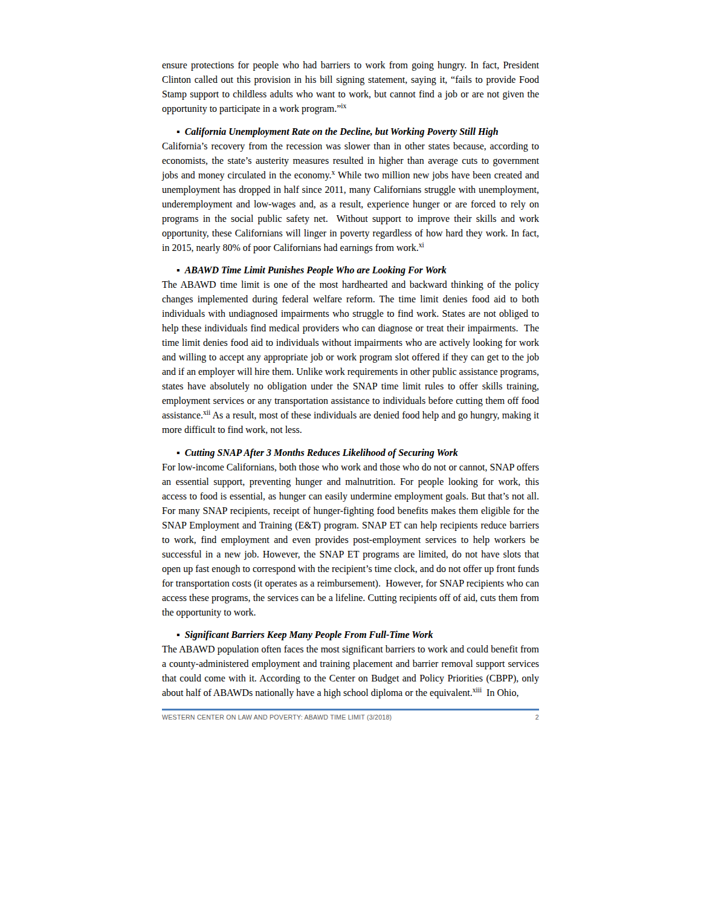ensure protections for people who had barriers to work from going hungry. In fact, President Clinton called out this provision in his bill signing statement, saying it, “fails to provide Food Stamp support to childless adults who want to work, but cannot find a job or are not given the opportunity to participate in a work program.”ix
California Unemployment Rate on the Decline, but Working Poverty Still High
California’s recovery from the recession was slower than in other states because, according to economists, the state’s austerity measures resulted in higher than average cuts to government jobs and money circulated in the economy.x While two million new jobs have been created and unemployment has dropped in half since 2011, many Californians struggle with unemployment, underemployment and low-wages and, as a result, experience hunger or are forced to rely on programs in the social public safety net. Without support to improve their skills and work opportunity, these Californians will linger in poverty regardless of how hard they work. In fact, in 2015, nearly 80% of poor Californians had earnings from work.xi
ABAWD Time Limit Punishes People Who are Looking For Work
The ABAWD time limit is one of the most hardhearted and backward thinking of the policy changes implemented during federal welfare reform. The time limit denies food aid to both individuals with undiagnosed impairments who struggle to find work. States are not obliged to help these individuals find medical providers who can diagnose or treat their impairments. The time limit denies food aid to individuals without impairments who are actively looking for work and willing to accept any appropriate job or work program slot offered if they can get to the job and if an employer will hire them. Unlike work requirements in other public assistance programs, states have absolutely no obligation under the SNAP time limit rules to offer skills training, employment services or any transportation assistance to individuals before cutting them off food assistance.xii As a result, most of these individuals are denied food help and go hungry, making it more difficult to find work, not less.
Cutting SNAP After 3 Months Reduces Likelihood of Securing Work
For low-income Californians, both those who work and those who do not or cannot, SNAP offers an essential support, preventing hunger and malnutrition. For people looking for work, this access to food is essential, as hunger can easily undermine employment goals. But that’s not all. For many SNAP recipients, receipt of hunger-fighting food benefits makes them eligible for the SNAP Employment and Training (E&T) program. SNAP ET can help recipients reduce barriers to work, find employment and even provides post-employment services to help workers be successful in a new job. However, the SNAP ET programs are limited, do not have slots that open up fast enough to correspond with the recipient’s time clock, and do not offer up front funds for transportation costs (it operates as a reimbursement). However, for SNAP recipients who can access these programs, the services can be a lifeline. Cutting recipients off of aid, cuts them from the opportunity to work.
Significant Barriers Keep Many People From Full-Time Work
The ABAWD population often faces the most significant barriers to work and could benefit from a county-administered employment and training placement and barrier removal support services that could come with it. According to the Center on Budget and Policy Priorities (CBPP), only about half of ABAWDs nationally have a high school diploma or the equivalent.xiii In Ohio,
WESTERN CENTER ON LAW AND POVERTY: ABAWD TIME LIMIT (3/2018) 2